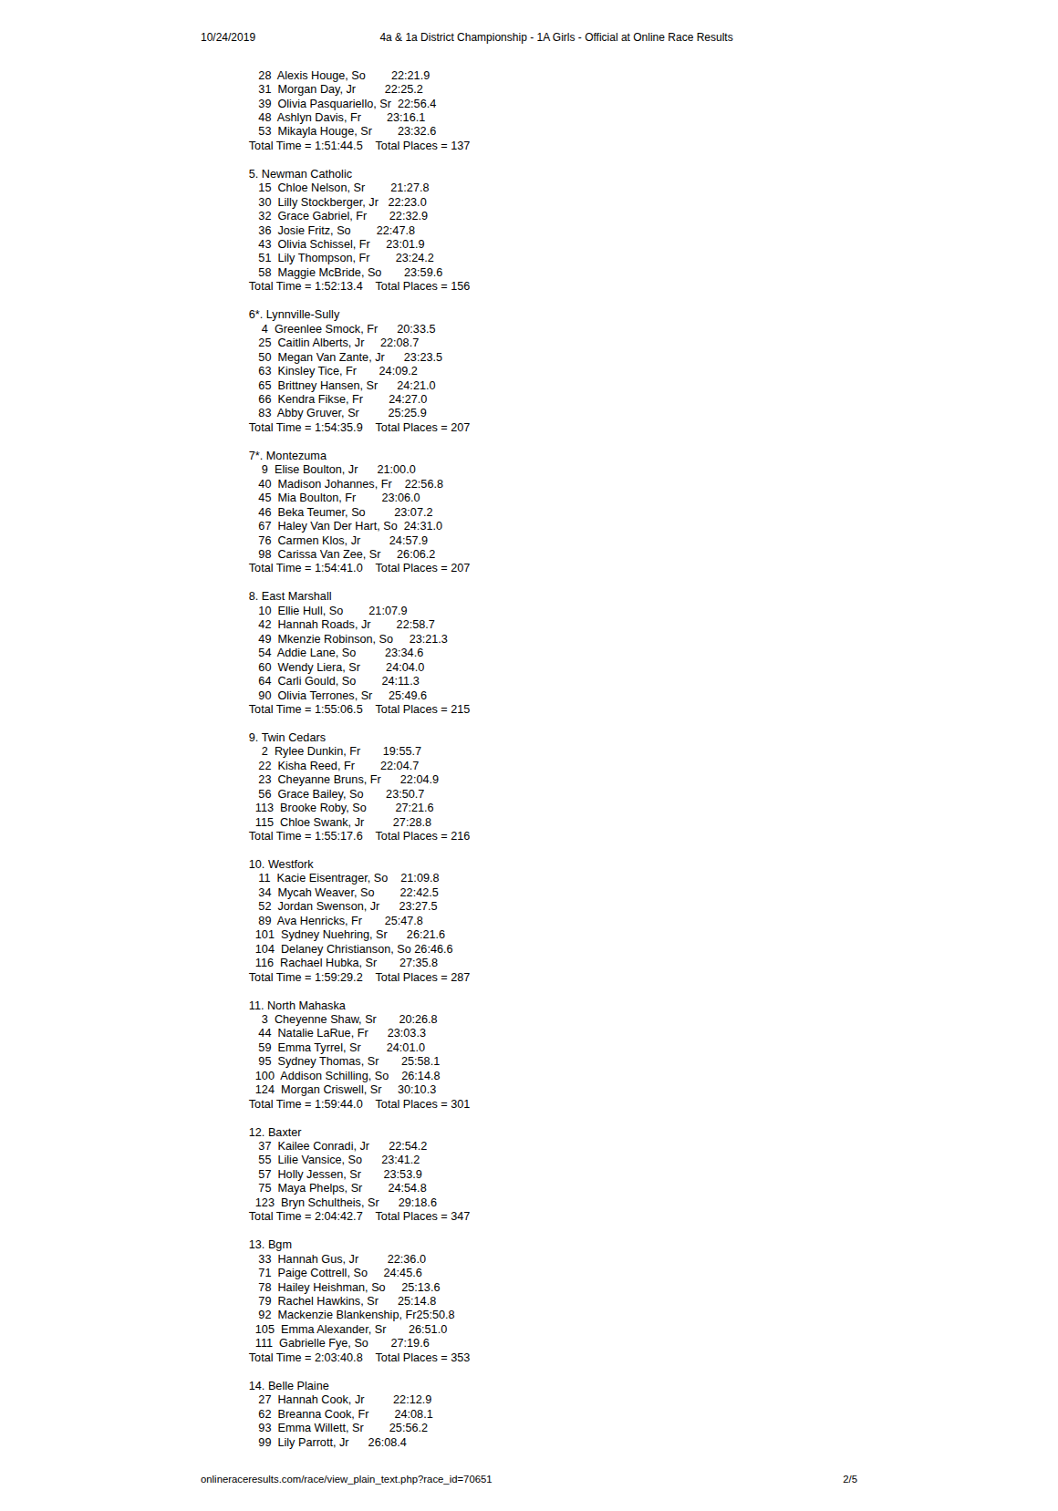10/24/2019
4a & 1a District Championship - 1A Girls - Official at Online Race Results
   28  Alexis Houge, So        22:21.9
   31  Morgan Day, Jr         22:25.2
   39  Olivia Pasquariello, Sr  22:56.4
   48  Ashlyn Davis, Fr        23:16.1
   53  Mikayla Houge, Sr        23:32.6
Total Time = 1:51:44.5    Total Places = 137

5. Newman Catholic
   15  Chloe Nelson, Sr        21:27.8
   30  Lilly Stockberger, Jr   22:23.0
   32  Grace Gabriel, Fr       22:32.9
   36  Josie Fritz, So        22:47.8
   43  Olivia Schissel, Fr     23:01.9
   51  Lily Thompson, Fr        23:24.2
   58  Maggie McBride, So       23:59.6
Total Time = 1:52:13.4    Total Places = 156

6*. Lynnville-Sully
    4  Greenlee Smock, Fr      20:33.5
   25  Caitlin Alberts, Jr     22:08.7
   50  Megan Van Zante, Jr      23:23.5
   63  Kinsley Tice, Fr       24:09.2
   65  Brittney Hansen, Sr      24:21.0
   66  Kendra Fikse, Fr        24:27.0
   83  Abby Gruver, Sr         25:25.9
Total Time = 1:54:35.9    Total Places = 207

7*. Montezuma
    9  Elise Boulton, Jr      21:00.0
   40  Madison Johannes, Fr    22:56.8
   45  Mia Boulton, Fr        23:06.0
   46  Beka Teumer, So         23:07.2
   67  Haley Van Der Hart, So  24:31.0
   76  Carmen Klos, Jr         24:57.9
   98  Carissa Van Zee, Sr     26:06.2
Total Time = 1:54:41.0    Total Places = 207

8. East Marshall
   10  Ellie Hull, So        21:07.9
   42  Hannah Roads, Jr        22:58.7
   49  Mkenzie Robinson, So     23:21.3
   54  Addie Lane, So         23:34.6
   60  Wendy Liera, Sr        24:04.0
   64  Carli Gould, So        24:11.3
   90  Olivia Terrones, Sr     25:49.6
Total Time = 1:55:06.5    Total Places = 215

9. Twin Cedars
    2  Rylee Dunkin, Fr       19:55.7
   22  Kisha Reed, Fr        22:04.7
   23  Cheyanne Bruns, Fr      22:04.9
   56  Grace Bailey, So       23:50.7
  113  Brooke Roby, So         27:21.6
  115  Chloe Swank, Jr         27:28.8
Total Time = 1:55:17.6    Total Places = 216

10. Westfork
   11  Kacie Eisentrager, So    21:09.8
   34  Mycah Weaver, So        22:42.5
   52  Jordan Swenson, Jr      23:27.5
   89  Ava Henricks, Fr       25:47.8
  101  Sydney Nuehring, Sr      26:21.6
  104  Delaney Christianson, So 26:46.6
  116  Rachael Hubka, Sr       27:35.8
Total Time = 1:59:29.2    Total Places = 287

11. North Mahaska
    3  Cheyenne Shaw, Sr       20:26.8
   44  Natalie LaRue, Fr      23:03.3
   59  Emma Tyrrel, Sr        24:01.0
   95  Sydney Thomas, Sr       25:58.1
  100  Addison Schilling, So    26:14.8
  124  Morgan Criswell, Sr     30:10.3
Total Time = 1:59:44.0    Total Places = 301

12. Baxter
   37  Kailee Conradi, Jr      22:54.2
   55  Lilie Vansice, So      23:41.2
   57  Holly Jessen, Sr       23:53.9
   75  Maya Phelps, Sr        24:54.8
  123  Bryn Schultheis, Sr      29:18.6
Total Time = 2:04:42.7    Total Places = 347

13. Bgm
   33  Hannah Gus, Jr         22:36.0
   71  Paige Cottrell, So     24:45.6
   78  Hailey Heishman, So     25:13.6
   79  Rachel Hawkins, Sr      25:14.8
   92  Mackenzie Blankenship, Fr25:50.8
  105  Emma Alexander, Sr       26:51.0
  111  Gabrielle Fye, So       27:19.6
Total Time = 2:03:40.8    Total Places = 353

14. Belle Plaine
   27  Hannah Cook, Jr         22:12.9
   62  Breanna Cook, Fr        24:08.1
   93  Emma Willett, Sr        25:56.2
   99  Lily Parrott, Jr      26:08.4
onlineraceresults.com/race/view_plain_text.php?race_id=70651
2/5